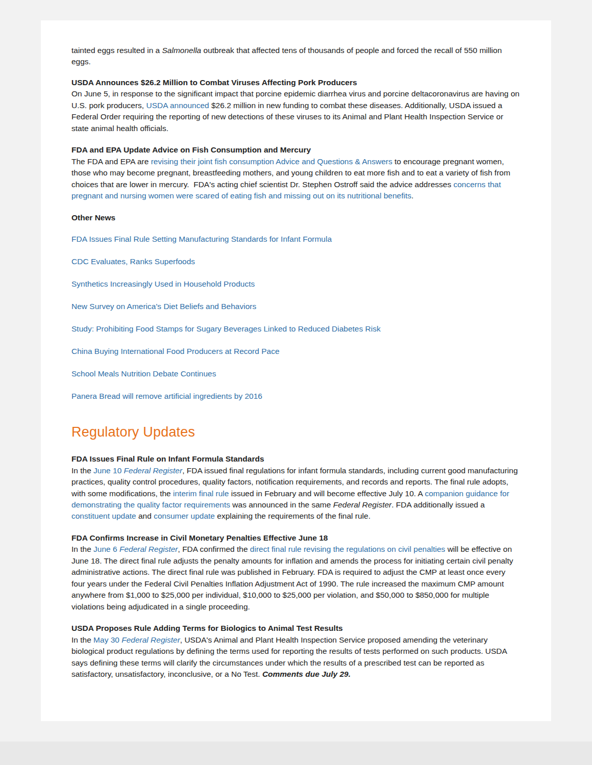tainted eggs resulted in a Salmonella outbreak that affected tens of thousands of people and forced the recall of 550 million eggs.
USDA Announces $26.2 Million to Combat Viruses Affecting Pork Producers
On June 5, in response to the significant impact that porcine epidemic diarrhea virus and porcine deltacoronavirus are having on U.S. pork producers, USDA announced $26.2 million in new funding to combat these diseases. Additionally, USDA issued a Federal Order requiring the reporting of new detections of these viruses to its Animal and Plant Health Inspection Service or state animal health officials.
FDA and EPA Update Advice on Fish Consumption and Mercury
The FDA and EPA are revising their joint fish consumption Advice and Questions & Answers to encourage pregnant women, those who may become pregnant, breastfeeding mothers, and young children to eat more fish and to eat a variety of fish from choices that are lower in mercury. FDA's acting chief scientist Dr. Stephen Ostroff said the advice addresses concerns that pregnant and nursing women were scared of eating fish and missing out on its nutritional benefits.
Other News
FDA Issues Final Rule Setting Manufacturing Standards for Infant Formula
CDC Evaluates, Ranks Superfoods
Synthetics Increasingly Used in Household Products
New Survey on America's Diet Beliefs and Behaviors
Study: Prohibiting Food Stamps for Sugary Beverages Linked to Reduced Diabetes Risk
China Buying International Food Producers at Record Pace
School Meals Nutrition Debate Continues
Panera Bread will remove artificial ingredients by 2016
Regulatory Updates
FDA Issues Final Rule on Infant Formula Standards
In the June 10 Federal Register, FDA issued final regulations for infant formula standards, including current good manufacturing practices, quality control procedures, quality factors, notification requirements, and records and reports. The final rule adopts, with some modifications, the interim final rule issued in February and will become effective July 10. A companion guidance for demonstrating the quality factor requirements was announced in the same Federal Register. FDA additionally issued a constituent update and consumer update explaining the requirements of the final rule.
FDA Confirms Increase in Civil Monetary Penalties Effective June 18
In the June 6 Federal Register, FDA confirmed the direct final rule revising the regulations on civil penalties will be effective on June 18. The direct final rule adjusts the penalty amounts for inflation and amends the process for initiating certain civil penalty administrative actions. The direct final rule was published in February. FDA is required to adjust the CMP at least once every four years under the Federal Civil Penalties Inflation Adjustment Act of 1990. The rule increased the maximum CMP amount anywhere from $1,000 to $25,000 per individual, $10,000 to $25,000 per violation, and $50,000 to $850,000 for multiple violations being adjudicated in a single proceeding.
USDA Proposes Rule Adding Terms for Biologics to Animal Test Results
In the May 30 Federal Register, USDA's Animal and Plant Health Inspection Service proposed amending the veterinary biological product regulations by defining the terms used for reporting the results of tests performed on such products. USDA says defining these terms will clarify the circumstances under which the results of a prescribed test can be reported as satisfactory, unsatisfactory, inconclusive, or a No Test. Comments due July 29.